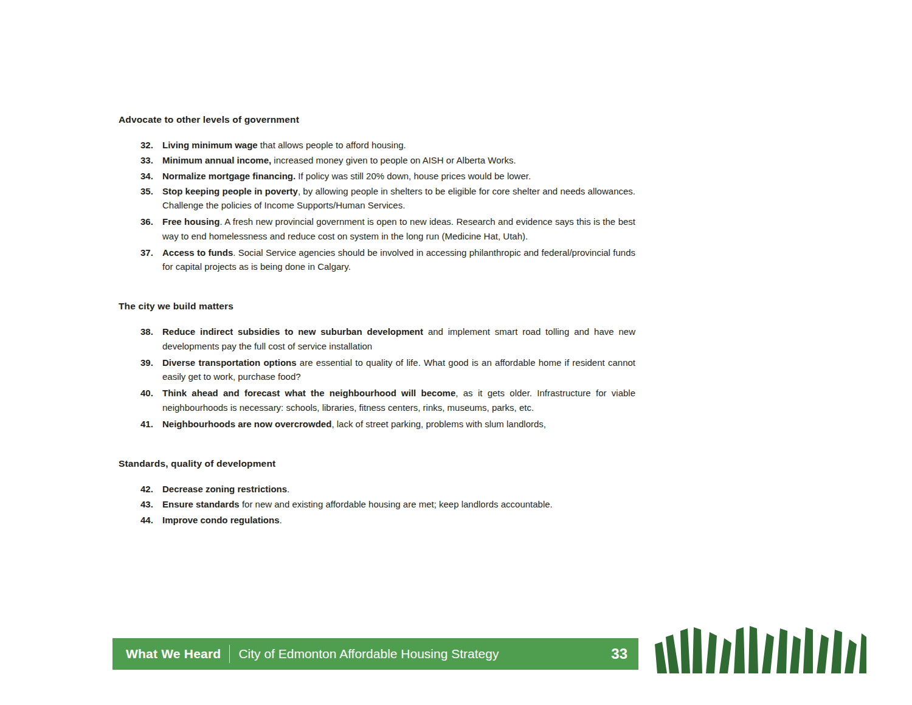Advocate to other levels of government
32. Living minimum wage that allows people to afford housing.
33. Minimum annual income, increased money given to people on AISH or Alberta Works.
34. Normalize mortgage financing. If policy was still 20% down, house prices would be lower.
35. Stop keeping people in poverty, by allowing people in shelters to be eligible for core shelter and needs allowances. Challenge the policies of Income Supports/Human Services.
36. Free housing. A fresh new provincial government is open to new ideas. Research and evidence says this is the best way to end homelessness and reduce cost on system in the long run (Medicine Hat, Utah).
37. Access to funds. Social Service agencies should be involved in accessing philanthropic and federal/provincial funds for capital projects as is being done in Calgary.
The city we build matters
38. Reduce indirect subsidies to new suburban development and implement smart road tolling and have new developments pay the full cost of service installation
39. Diverse transportation options are essential to quality of life. What good is an affordable home if resident cannot easily get to work, purchase food?
40. Think ahead and forecast what the neighbourhood will become, as it gets older. Infrastructure for viable neighbourhoods is necessary: schools, libraries, fitness centers, rinks, museums, parks, etc.
41. Neighbourhoods are now overcrowded, lack of street parking, problems with slum landlords,
Standards, quality of development
42. Decrease zoning restrictions.
43. Ensure standards for new and existing affordable housing are met; keep landlords accountable.
44. Improve condo regulations.
What We Heard City of Edmonton Affordable Housing Strategy 33